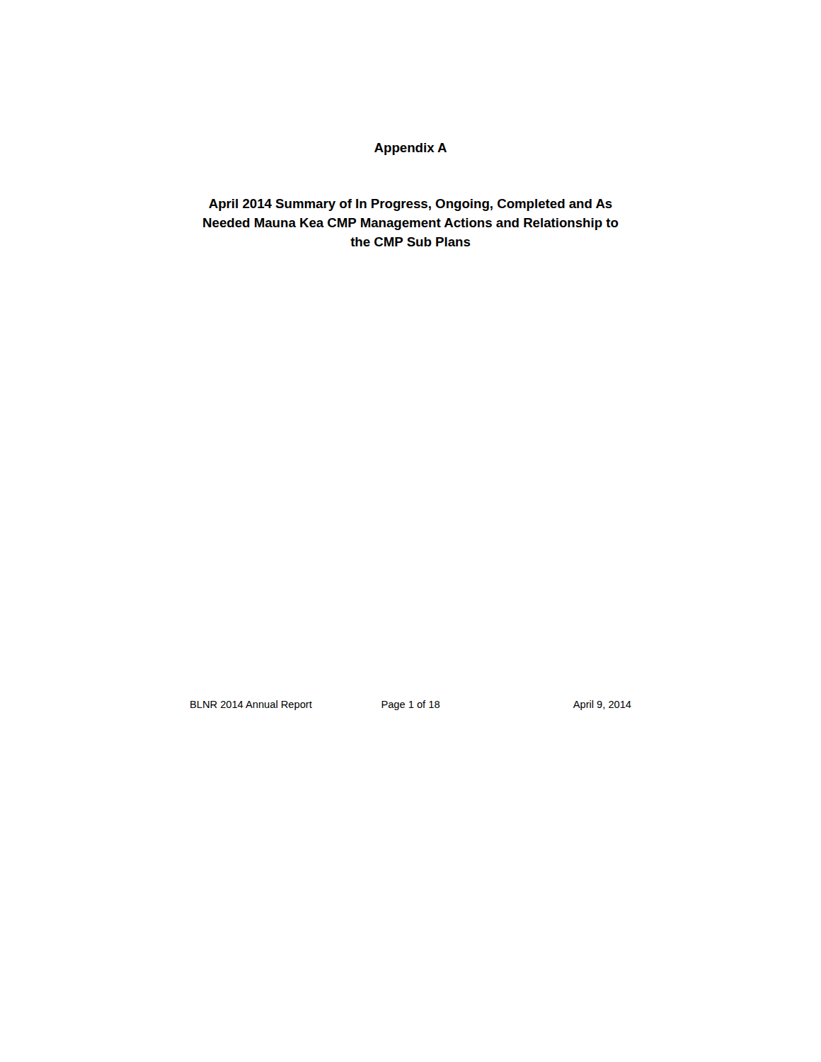Appendix A
April 2014 Summary of In Progress, Ongoing, Completed and As
Needed Mauna Kea CMP Management Actions and Relationship to
the CMP Sub Plans
BLNR 2014 Annual Report Page 1 of 18 April 9, 2014